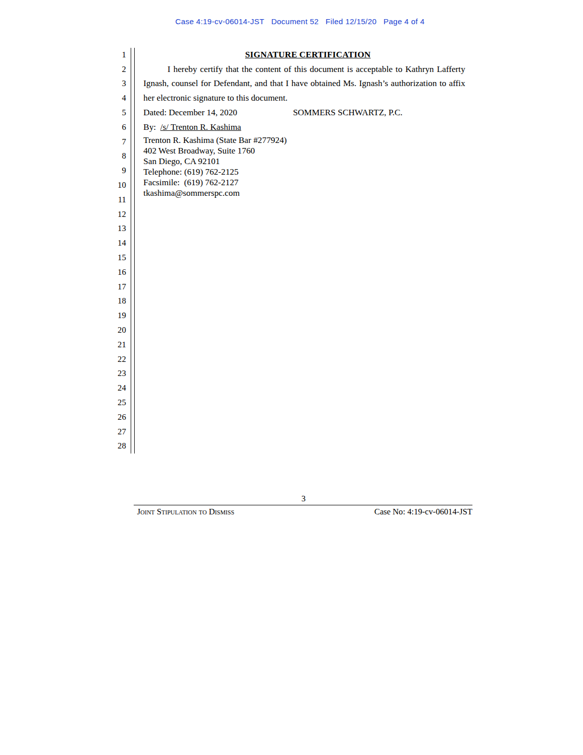Case 4:19-cv-06014-JST Document 52 Filed 12/15/20 Page 4 of 4
1
2
3
4
5
6
7
8
9
10
11
12
13
14
15
16
17
18
19
20
21
22
23
24
25
26
27
28
SIGNATURE CERTIFICATION
I hereby certify that the content of this document is acceptable to Kathryn Lafferty Ignash, counsel for Defendant, and that I have obtained Ms. Ignash’s authorization to affix her electronic signature to this document.
Dated: December 14, 2020
SOMMERS SCHWARTZ, P.C.
By: /s/ Trenton R. Kashima
Trenton R. Kashima (State Bar #277924)
402 West Broadway, Suite 1760
San Diego, CA 92101
Telephone: (619) 762-2125
Facsimile: (619) 762-2127
tkashima@sommerspc.com
3
Joint Stipulation to Dismiss Case No: 4:19-cv-06014-JST